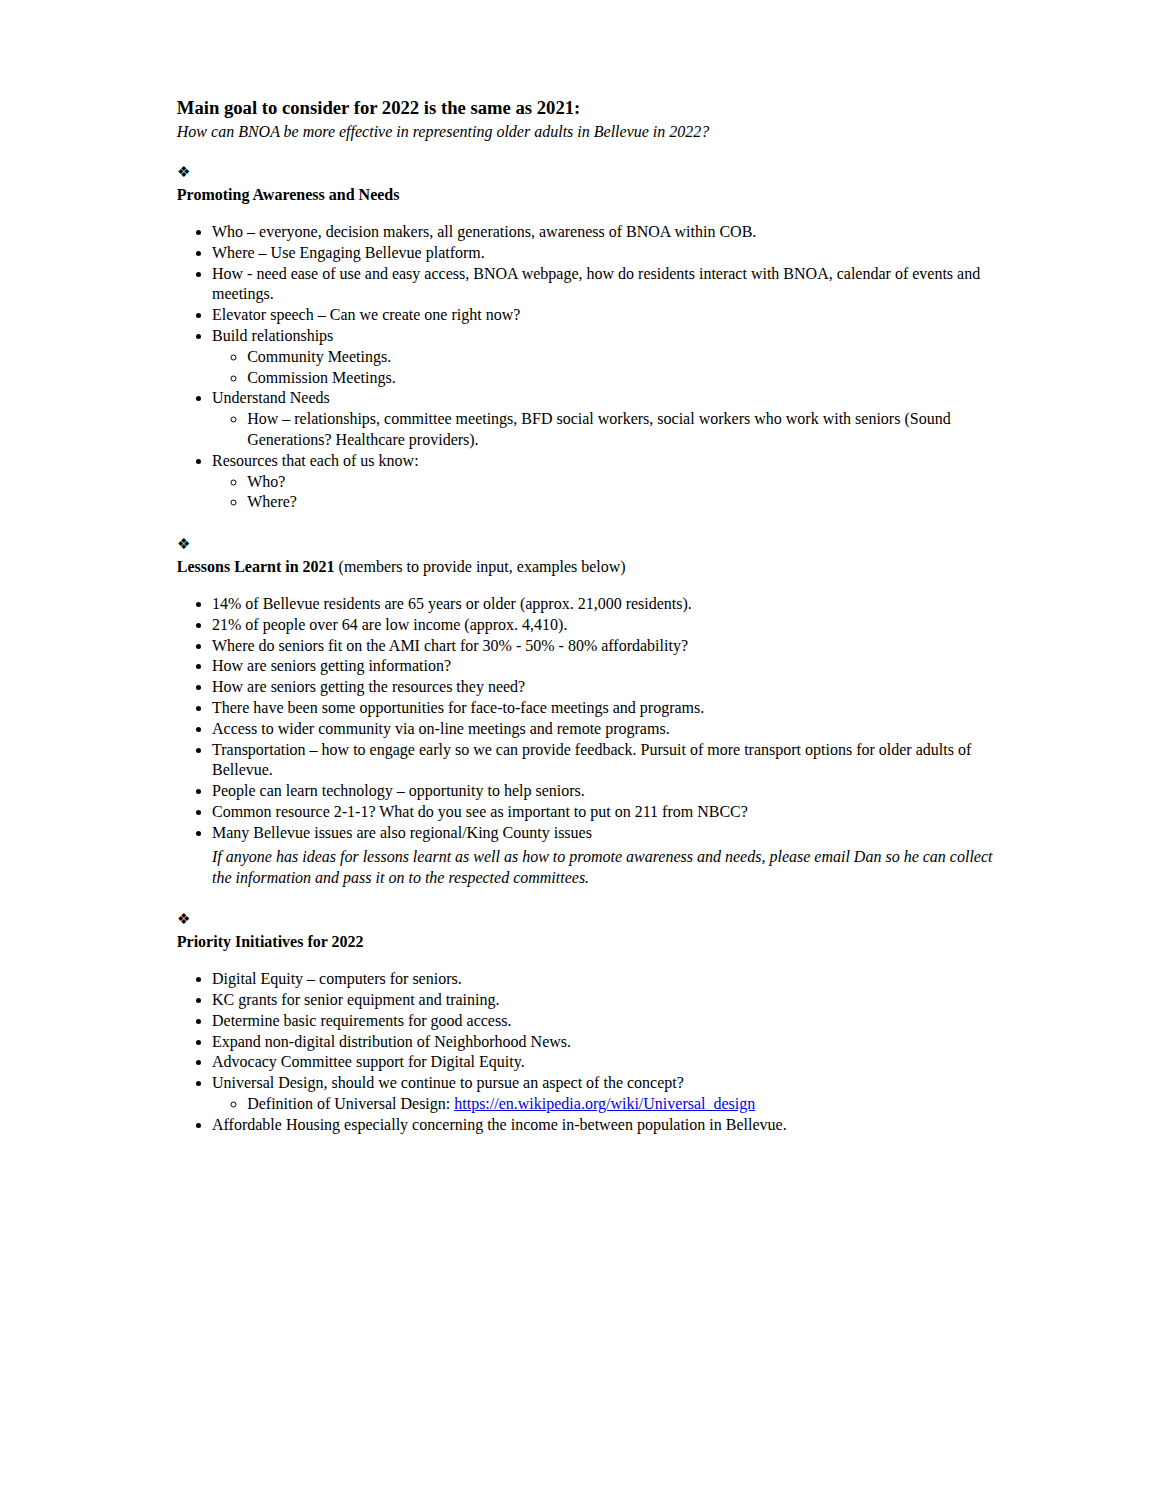Main goal to consider for 2022 is the same as 2021:
How can BNOA be more effective in representing older adults in Bellevue in 2022?
❖
Promoting Awareness and Needs
Who – everyone, decision makers, all generations, awareness of BNOA within COB.
Where – Use Engaging Bellevue platform.
How - need ease of use and easy access, BNOA webpage, how do residents interact with BNOA, calendar of events and meetings.
Elevator speech – Can we create one right now?
Build relationships
Community Meetings.
Commission Meetings.
Understand Needs
How – relationships, committee meetings, BFD social workers, social workers who work with seniors (Sound Generations? Healthcare providers).
Resources that each of us know:
Who?
Where?
❖
Lessons Learnt in 2021
(members to provide input, examples below)
14% of Bellevue residents are 65 years or older (approx. 21,000 residents).
21% of people over 64 are low income (approx. 4,410).
Where do seniors fit on the AMI chart for 30% - 50% - 80% affordability?
How are seniors getting information?
How are seniors getting the resources they need?
There have been some opportunities for face-to-face meetings and programs.
Access to wider community via on-line meetings and remote programs.
Transportation – how to engage early so we can provide feedback. Pursuit of more transport options for older adults of Bellevue.
People can learn technology – opportunity to help seniors.
Common resource 2-1-1? What do you see as important to put on 211 from NBCC?
Many Bellevue issues are also regional/King County issues
If anyone has ideas for lessons learnt as well as how to promote awareness and needs, please email Dan so he can collect the information and pass it on to the respected committees.
❖
Priority Initiatives for 2022
Digital Equity – computers for seniors.
KC grants for senior equipment and training.
Determine basic requirements for good access.
Expand non-digital distribution of Neighborhood News.
Advocacy Committee support for Digital Equity.
Universal Design, should we continue to pursue an aspect of the concept?
Definition of Universal Design: https://en.wikipedia.org/wiki/Universal_design
Affordable Housing especially concerning the income in-between population in Bellevue.